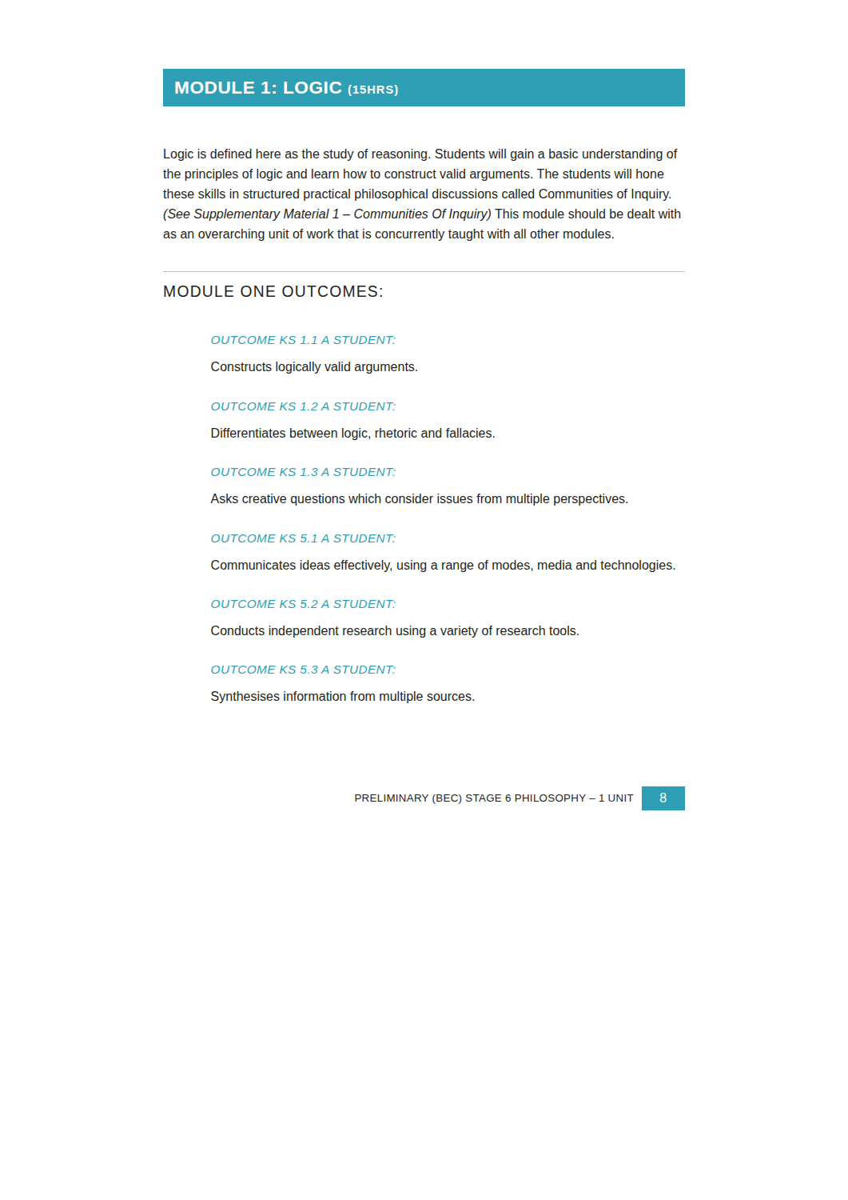MODULE 1: LOGIC (15HRS)
Logic is defined here as the study of reasoning. Students will gain a basic understanding of the principles of logic and learn how to construct valid arguments. The students will hone these skills in structured practical philosophical discussions called Communities of Inquiry. (See Supplementary Material 1 – Communities Of Inquiry) This module should be dealt with as an overarching unit of work that is concurrently taught with all other modules.
MODULE ONE OUTCOMES:
OUTCOME KS 1.1 A STUDENT:
Constructs logically valid arguments.
OUTCOME KS 1.2 A STUDENT:
Differentiates between logic, rhetoric and fallacies.
OUTCOME KS 1.3 A STUDENT:
Asks creative questions which consider issues from multiple perspectives.
OUTCOME KS 5.1 A STUDENT:
Communicates ideas effectively, using a range of modes, media and technologies.
OUTCOME KS 5.2 A STUDENT:
Conducts independent research using a variety of research tools.
OUTCOME KS 5.3 A STUDENT:
Synthesises information from multiple sources.
PRELIMINARY (BEC) STAGE 6 PHILOSOPHY – 1 UNIT
8